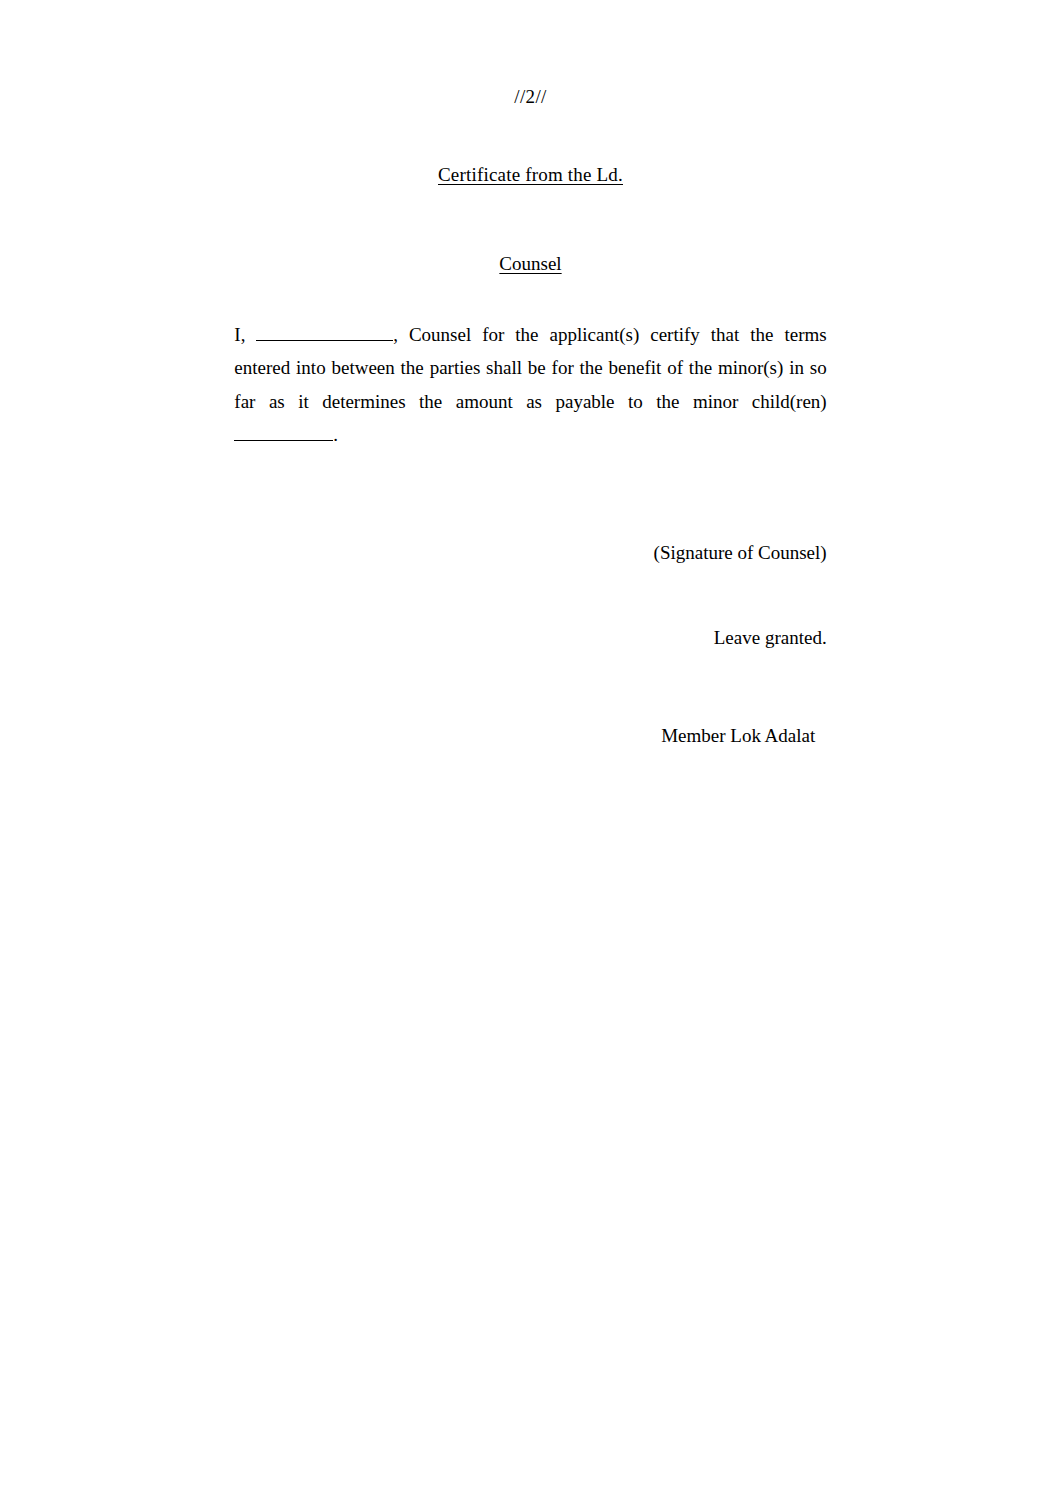//2//
Certificate from the Ld.
Counsel
I, , Counsel for the applicant(s) certify that the terms entered into between the parties shall be for the benefit of the minor(s) in so far as it determines the amount as payable to the minor child(ren) .
(Signature of Counsel)
Leave granted.
Member Lok Adalat